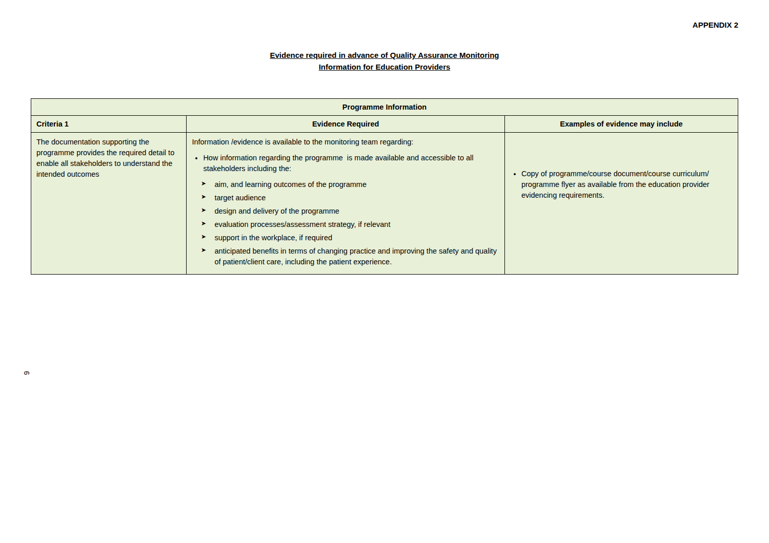APPENDIX 2
Evidence required in advance of Quality Assurance Monitoring Information for Education Providers
| Programme Information |
| --- |
| Criteria 1 | Evidence Required | Examples of evidence may include |
| The documentation supporting the programme provides the required detail to enable all stakeholders to understand the intended outcomes | Information /evidence is available to the monitoring team regarding: How information regarding the programme is made available and accessible to all stakeholders including the: aim, and learning outcomes of the programme target audience design and delivery of the programme evaluation processes/assessment strategy, if relevant support in the workplace, if required anticipated benefits in terms of changing practice and improving the safety and quality of patient/client care, including the patient experience. | Copy of programme/course document/course curriculum/ programme flyer as available from the education provider evidencing requirements. |
9